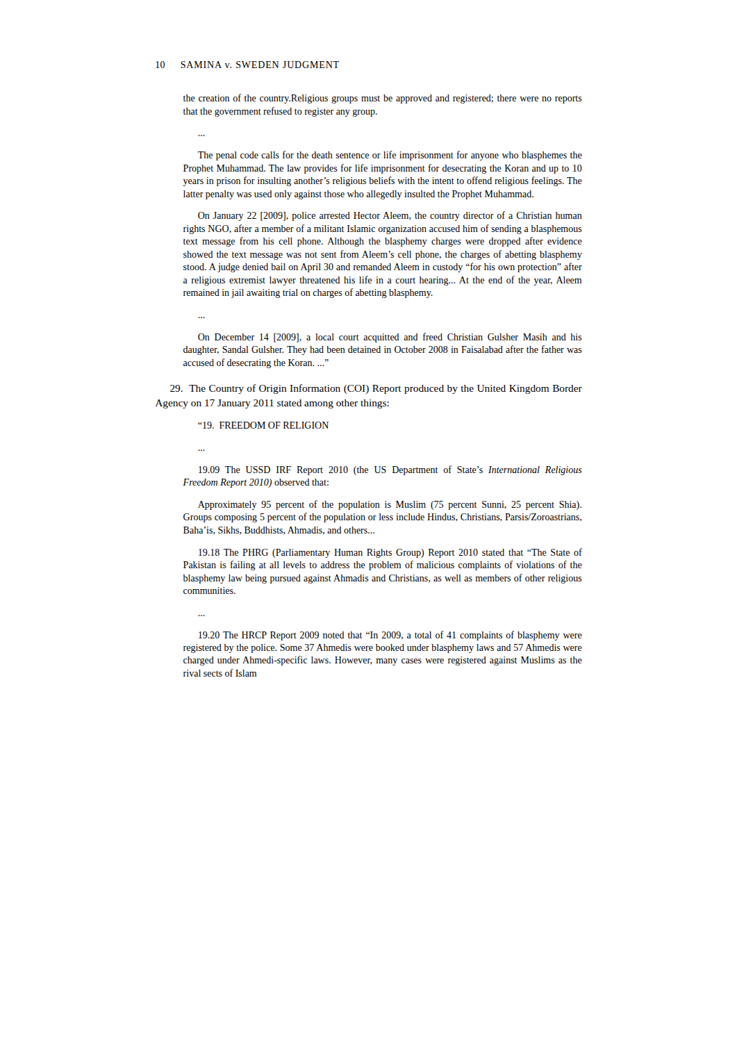10 SAMINA v. SWEDEN JUDGMENT
the creation of the country.Religious groups must be approved and registered; there were no reports that the government refused to register any group.
...
The penal code calls for the death sentence or life imprisonment for anyone who blasphemes the Prophet Muhammad. The law provides for life imprisonment for desecrating the Koran and up to 10 years in prison for insulting another’s religious beliefs with the intent to offend religious feelings. The latter penalty was used only against those who allegedly insulted the Prophet Muhammad.
On January 22 [2009], police arrested Hector Aleem, the country director of a Christian human rights NGO, after a member of a militant Islamic organization accused him of sending a blasphemous text message from his cell phone. Although the blasphemy charges were dropped after evidence showed the text message was not sent from Aleem’s cell phone, the charges of abetting blasphemy stood. A judge denied bail on April 30 and remanded Aleem in custody “for his own protection” after a religious extremist lawyer threatened his life in a court hearing... At the end of the year, Aleem remained in jail awaiting trial on charges of abetting blasphemy.
...
On December 14 [2009], a local court acquitted and freed Christian Gulsher Masih and his daughter, Sandal Gulsher. They had been detained in October 2008 in Faisalabad after the father was accused of desecrating the Koran. ...”
29. The Country of Origin Information (COI) Report produced by the United Kingdom Border Agency on 17 January 2011 stated among other things:
“19. FREEDOM OF RELIGION
...
19.09 The USSD IRF Report 2010 (the US Department of State’s International Religious Freedom Report 2010) observed that:
Approximately 95 percent of the population is Muslim (75 percent Sunni, 25 percent Shia). Groups composing 5 percent of the population or less include Hindus, Christians, Parsis/Zoroastrians, Baha’is, Sikhs, Buddhists, Ahmadis, and others...
19.18 The PHRG (Parliamentary Human Rights Group) Report 2010 stated that “The State of Pakistan is failing at all levels to address the problem of malicious complaints of violations of the blasphemy law being pursued against Ahmadis and Christians, as well as members of other religious communities.
...
19.20 The HRCP Report 2009 noted that “In 2009, a total of 41 complaints of blasphemy were registered by the police. Some 37 Ahmedis were booked under blasphemy laws and 57 Ahmedis were charged under Ahmedi-specific laws. However, many cases were registered against Muslims as the rival sects of Islam